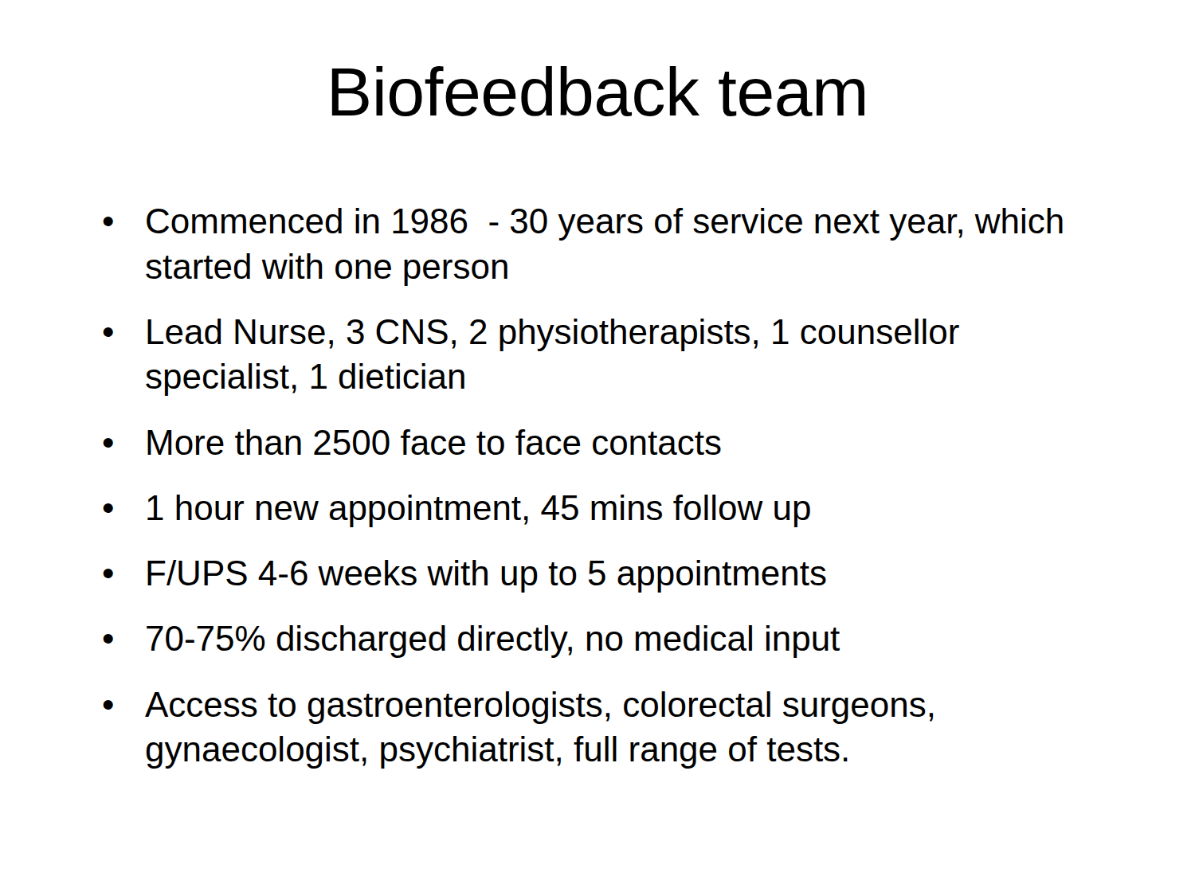Biofeedback team
Commenced in 1986 - 30 years of service next year, which started with one person
Lead Nurse, 3 CNS, 2 physiotherapists, 1 counsellor specialist, 1 dietician
More than 2500 face to face contacts
1 hour new appointment, 45 mins follow up
F/UPS 4-6 weeks with up to 5 appointments
70-75% discharged directly, no medical input
Access to gastroenterologists, colorectal surgeons, gynaecologist, psychiatrist, full range of tests.